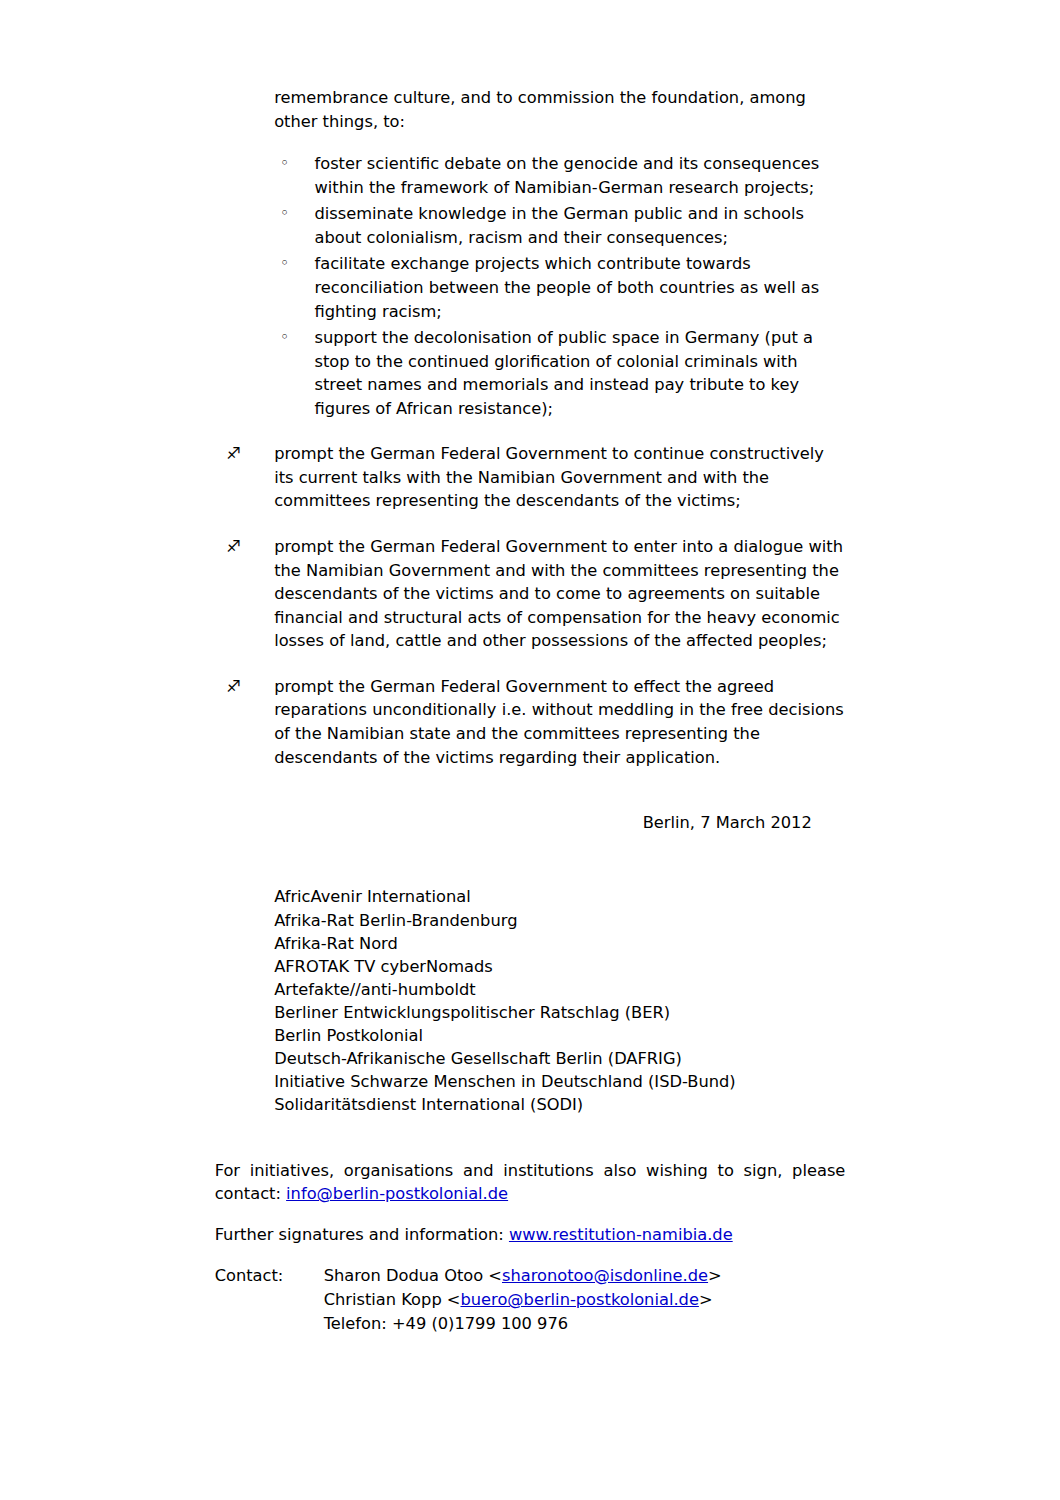remembrance culture, and to commission the foundation, among other things, to:
foster scientific debate on the genocide and its consequences within the framework of Namibian-German research projects;
disseminate knowledge in the German public and in schools about colonialism, racism and their consequences;
facilitate exchange projects which contribute towards reconciliation between the people of both countries as well as fighting racism;
support the decolonisation of public space in Germany (put a stop to the continued glorification of colonial criminals with street names and memorials and instead pay tribute to key figures of African resistance);
prompt the German Federal Government to continue constructively its current talks with the Namibian Government and with the committees representing the descendants of the victims;
prompt the German Federal Government to enter into a dialogue with the Namibian Government and with the committees representing the descendants of the victims and to come to agreements on suitable financial and structural acts of compensation for the heavy economic losses of land, cattle and other possessions of the affected peoples;
prompt the German Federal Government to effect the agreed reparations unconditionally i.e. without meddling in the free decisions of the Namibian state and the committees representing the descendants of the victims regarding their application.
Berlin, 7 March 2012
AfricAvenir International
Afrika-Rat Berlin-Brandenburg
Afrika-Rat Nord
AFROTAK TV cyberNomads
Artefakte//anti-humboldt
Berliner Entwicklungspolitischer Ratschlag (BER)
Berlin Postkolonial
Deutsch-Afrikanische Gesellschaft Berlin (DAFRIG)
Initiative Schwarze Menschen in Deutschland (ISD-Bund)
Solidaritätsdienst International (SODI)
For initiatives, organisations and institutions also wishing to sign, please contact: info@berlin-postkolonial.de
Further signatures and information: www.restitution-namibia.de
| Contact: | Sharon Dodua Otoo < sharonotoo@isdonline.de > |
| | Christian Kopp < buero@berlin-postkolonial.de > |
| | Telefon: +49 (0)1799 100 976 |